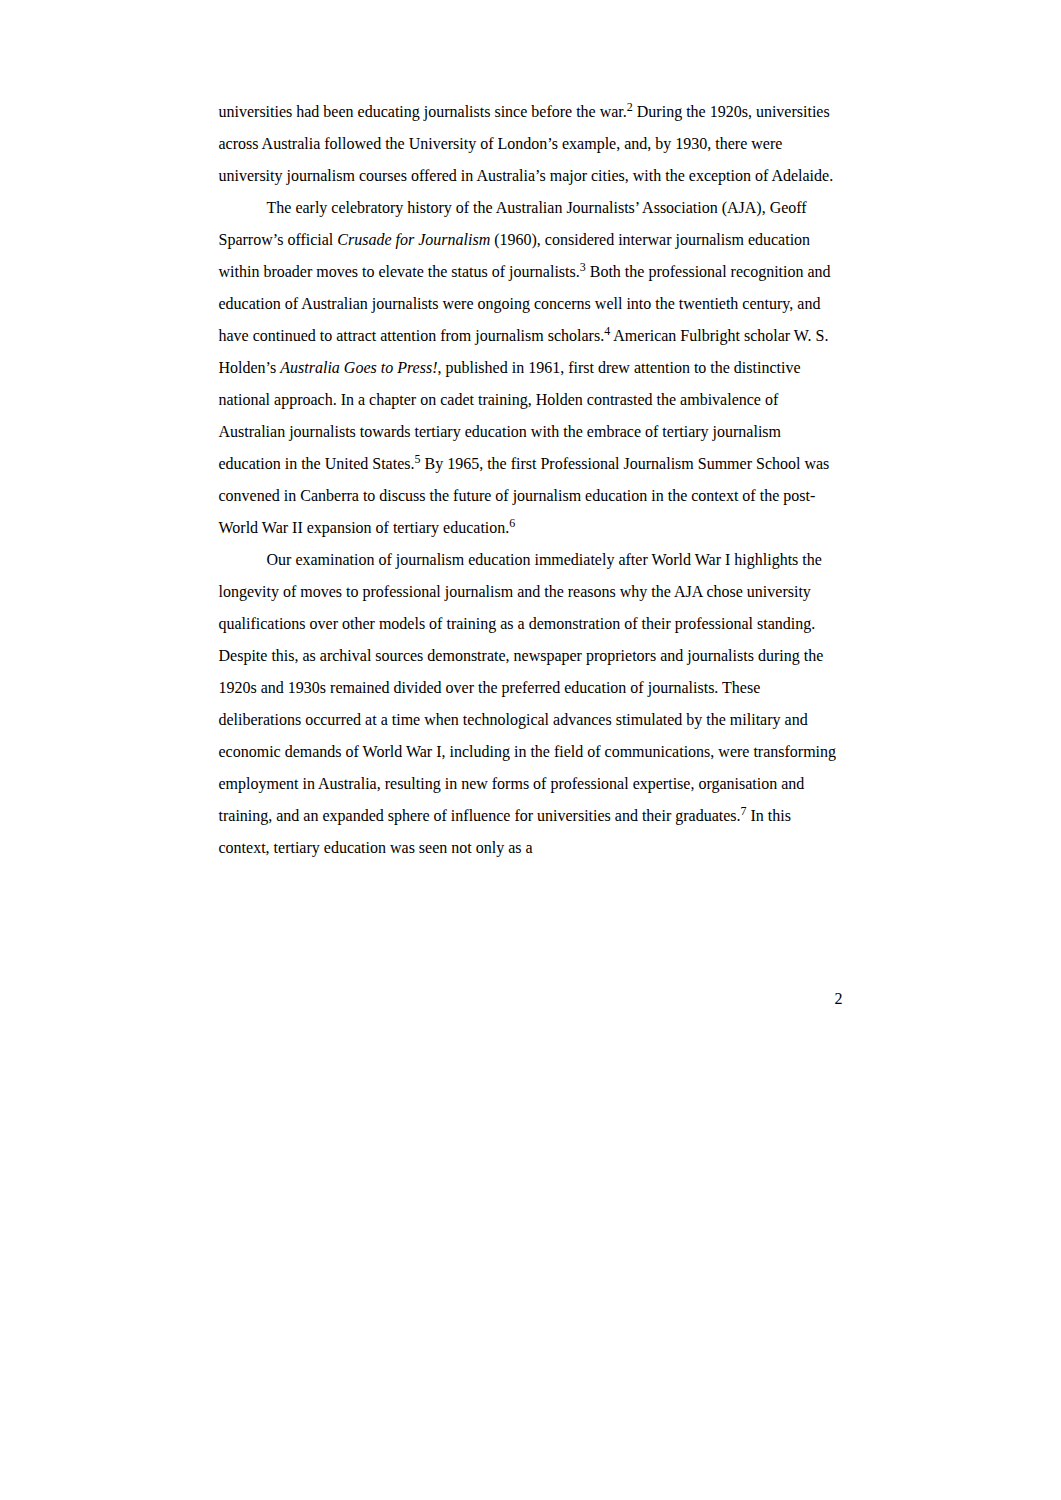universities had been educating journalists since before the war.2 During the 1920s, universities across Australia followed the University of London’s example, and, by 1930, there were university journalism courses offered in Australia’s major cities, with the exception of Adelaide.
The early celebratory history of the Australian Journalists’ Association (AJA), Geoff Sparrow’s official Crusade for Journalism (1960), considered interwar journalism education within broader moves to elevate the status of journalists.3 Both the professional recognition and education of Australian journalists were ongoing concerns well into the twentieth century, and have continued to attract attention from journalism scholars.4 American Fulbright scholar W. S. Holden’s Australia Goes to Press!, published in 1961, first drew attention to the distinctive national approach. In a chapter on cadet training, Holden contrasted the ambivalence of Australian journalists towards tertiary education with the embrace of tertiary journalism education in the United States.5 By 1965, the first Professional Journalism Summer School was convened in Canberra to discuss the future of journalism education in the context of the post-World War II expansion of tertiary education.6
Our examination of journalism education immediately after World War I highlights the longevity of moves to professional journalism and the reasons why the AJA chose university qualifications over other models of training as a demonstration of their professional standing. Despite this, as archival sources demonstrate, newspaper proprietors and journalists during the 1920s and 1930s remained divided over the preferred education of journalists. These deliberations occurred at a time when technological advances stimulated by the military and economic demands of World War I, including in the field of communications, were transforming employment in Australia, resulting in new forms of professional expertise, organisation and training, and an expanded sphere of influence for universities and their graduates.7 In this context, tertiary education was seen not only as a
2